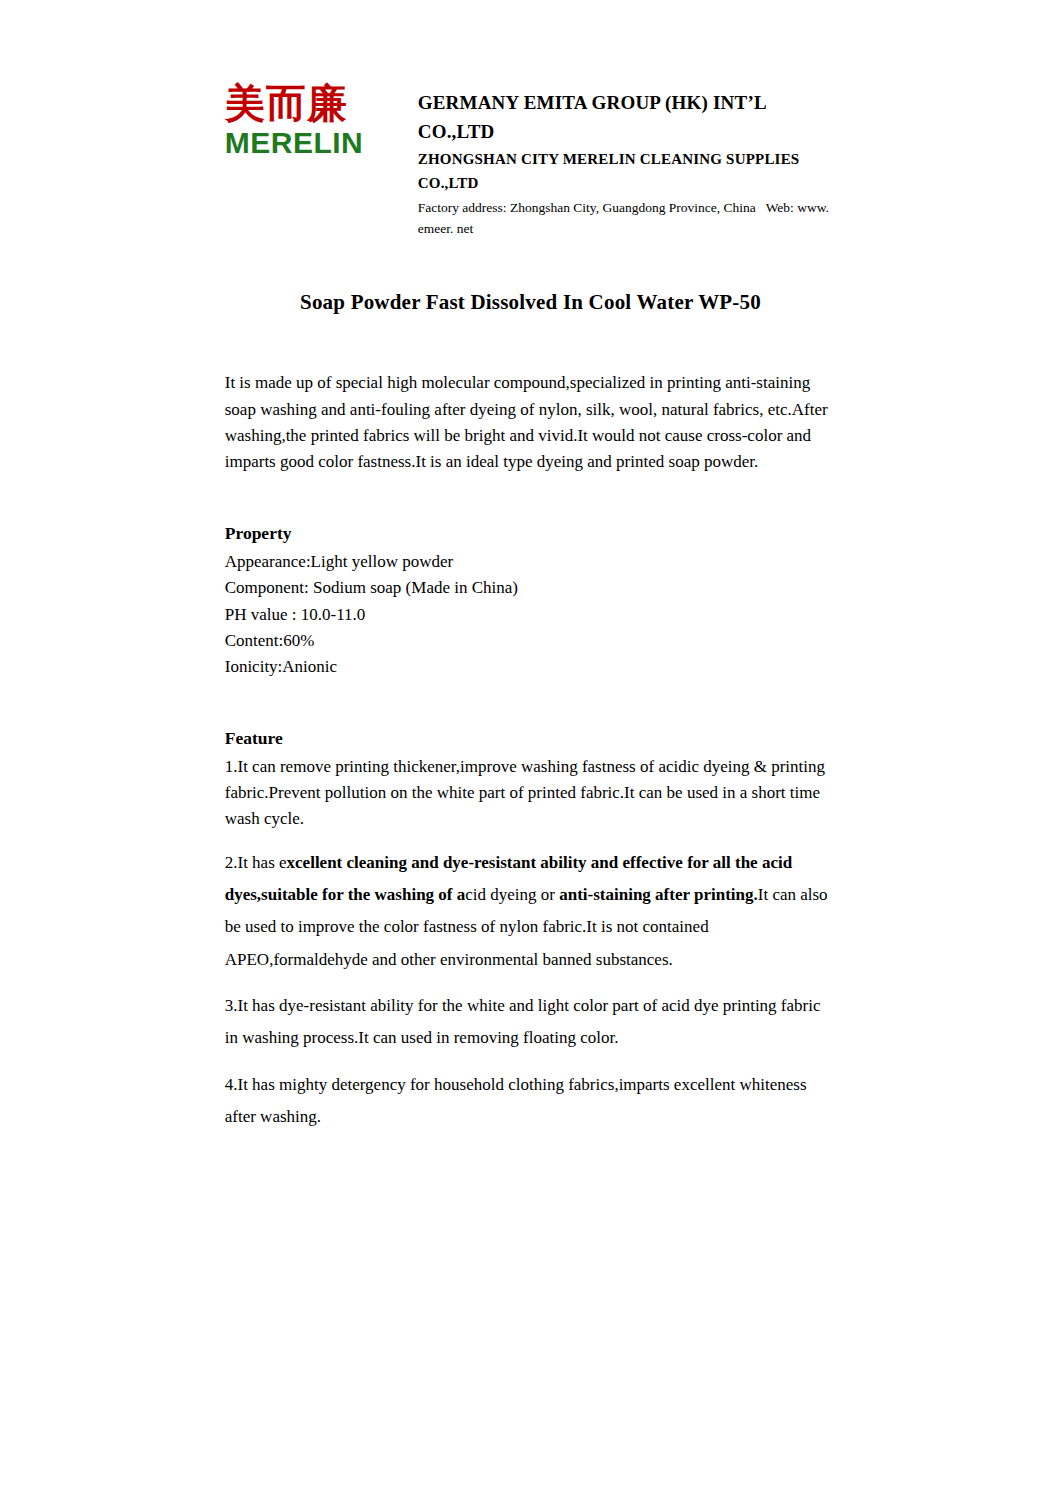美而廉
MERELIN
GERMANY EMITA GROUP (HK) INT’L CO.,LTD
ZHONGSHAN CITY MERELIN CLEANING SUPPLIES CO.,LTD
Factory address: Zhongshan City, Guangdong Province, China Web: www. emeer. net
Soap Powder Fast Dissolved In Cool Water WP-50
It is made up of special high molecular compound,specialized in printing anti-staining soap washing and anti-fouling after dyeing of nylon, silk, wool, natural fabrics, etc.After washing,the printed fabrics will be bright and vivid.It would not cause cross-color and imparts good color fastness.It is an ideal type dyeing and printed soap powder.
Property
Appearance:Light yellow powder
Component: Sodium soap (Made in China)
PH value : 10.0-11.0
Content:60%
Ionicity:Anionic
Feature
1.It can remove printing thickener,improve washing fastness of acidic dyeing & printing fabric.Prevent pollution on the white part of printed fabric.It can be used in a short time wash cycle.
2.It has excellent cleaning and dye-resistant ability and effective for all the acid dyes,suitable for the washing of acid dyeing or anti-staining after printing. It can also be used to improve the color fastness of nylon fabric.It is not contained APEO,formaldehyde and other environmental banned substances.
3.It has dye-resistant ability for the white and light color part of acid dye printing fabric in washing process.It can used in removing floating color.
4.It has mighty detergency for household clothing fabrics,imparts excellent whiteness after washing.